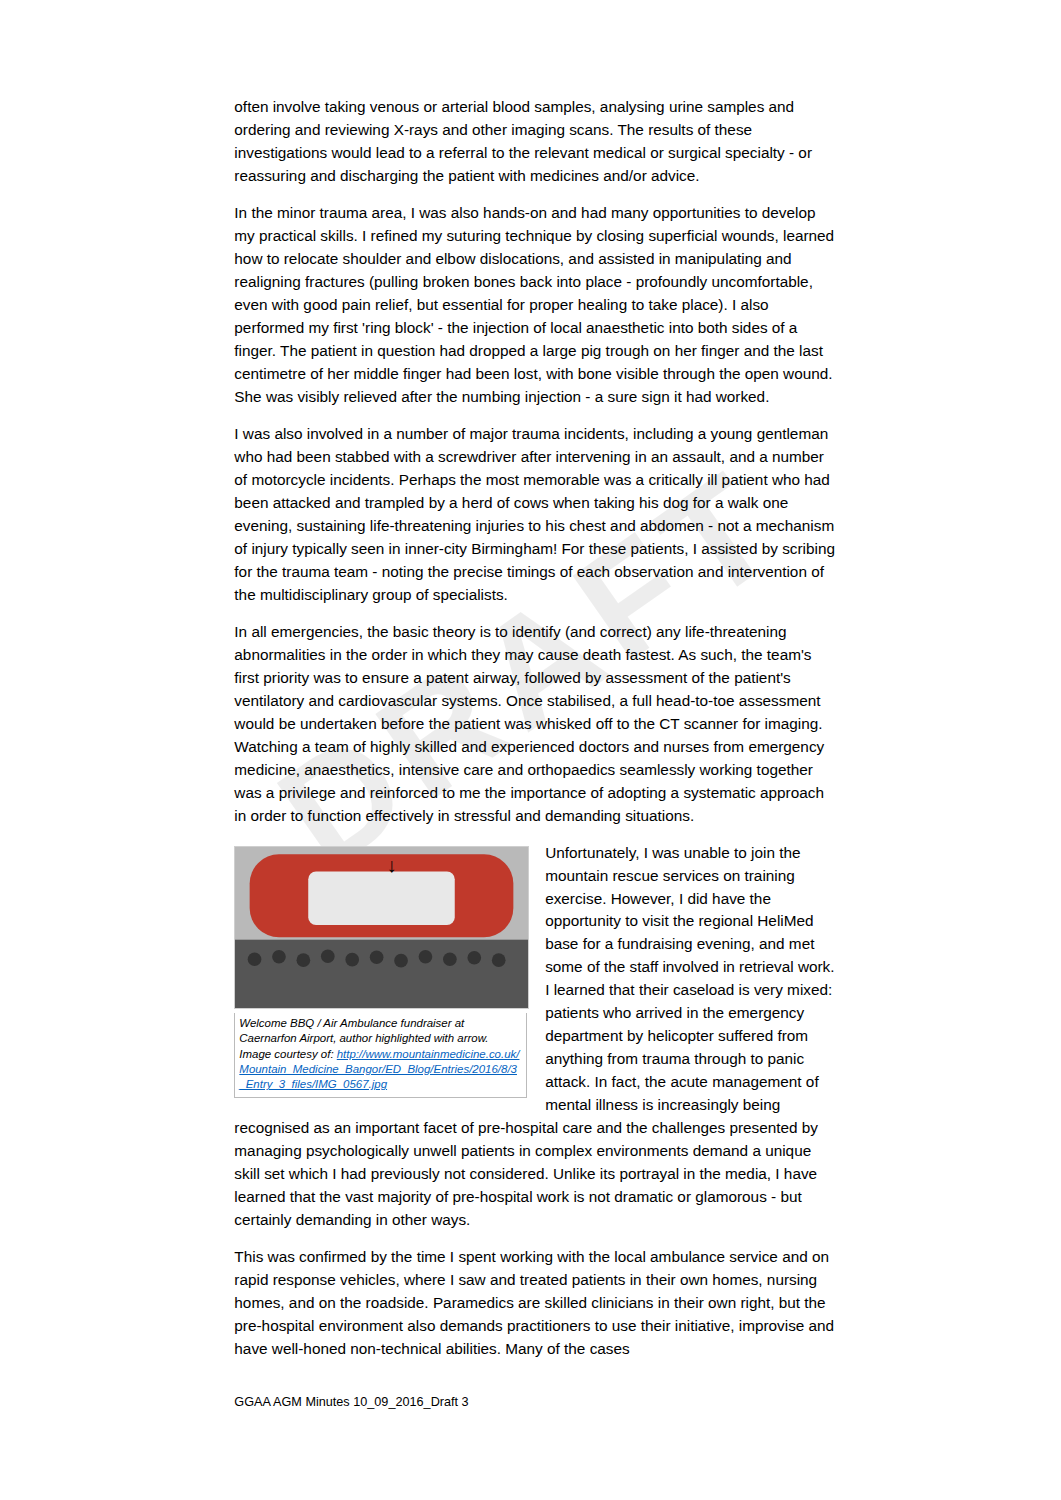DRAFT
often involve taking venous or arterial blood samples, analysing urine samples and ordering and reviewing X-rays and other imaging scans. The results of these investigations would lead to a referral to the relevant medical or surgical specialty - or reassuring and discharging the patient with medicines and/or advice.
In the minor trauma area, I was also hands-on and had many opportunities to develop my practical skills. I refined my suturing technique by closing superficial wounds, learned how to relocate shoulder and elbow dislocations, and assisted in manipulating and realigning fractures (pulling broken bones back into place - profoundly uncomfortable, even with good pain relief, but essential for proper healing to take place). I also performed my first 'ring block' - the injection of local anaesthetic into both sides of a finger. The patient in question had dropped a large pig trough on her finger and the last centimetre of her middle finger had been lost, with bone visible through the open wound. She was visibly relieved after the numbing injection - a sure sign it had worked.
I was also involved in a number of major trauma incidents, including a young gentleman who had been stabbed with a screwdriver after intervening in an assault, and a number of motorcycle incidents. Perhaps the most memorable was a critically ill patient who had been attacked and trampled by a herd of cows when taking his dog for a walk one evening, sustaining life-threatening injuries to his chest and abdomen - not a mechanism of injury typically seen in inner-city Birmingham! For these patients, I assisted by scribing for the trauma team - noting the precise timings of each observation and intervention of the multidisciplinary group of specialists.
In all emergencies, the basic theory is to identify (and correct) any life-threatening abnormalities in the order in which they may cause death fastest. As such, the team's first priority was to ensure a patent airway, followed by assessment of the patient's ventilatory and cardiovascular systems. Once stabilised, a full head-to-toe assessment would be undertaken before the patient was whisked off to the CT scanner for imaging. Watching a team of highly skilled and experienced doctors and nurses from emergency medicine, anaesthetics, intensive care and orthopaedics seamlessly working together was a privilege and reinforced to me the importance of adopting a systematic approach in order to function effectively in stressful and demanding situations.
↓
Welcome BBQ / Air Ambulance fundraiser at Caernarfon Airport, author highlighted with arrow. Image courtesy of: http://www.mountainmedicine.co.uk/Mountain_Medicine_Bangor/ED_Blog/Entries/2016/8/3_Entry_3_files/IMG_0567.jpg
Unfortunately, I was unable to join the mountain rescue services on training exercise. However, I did have the opportunity to visit the regional HeliMed base for a fundraising evening, and met some of the staff involved in retrieval work. I learned that their caseload is very mixed: patients who arrived in the emergency department by helicopter suffered from anything from trauma through to panic attack. In fact, the acute management of mental illness is increasingly being recognised as an important facet of pre-hospital care and the challenges presented by managing psychologically unwell patients in complex environments demand a unique skill set which I had previously not considered. Unlike its portrayal in the media, I have learned that the vast majority of pre-hospital work is not dramatic or glamorous - but certainly demanding in other ways.
This was confirmed by the time I spent working with the local ambulance service and on rapid response vehicles, where I saw and treated patients in their own homes, nursing homes, and on the roadside. Paramedics are skilled clinicians in their own right, but the pre-hospital environment also demands practitioners to use their initiative, improvise and have well-honed non-technical abilities. Many of the cases
GGAA AGM Minutes 10_09_2016_Draft 3